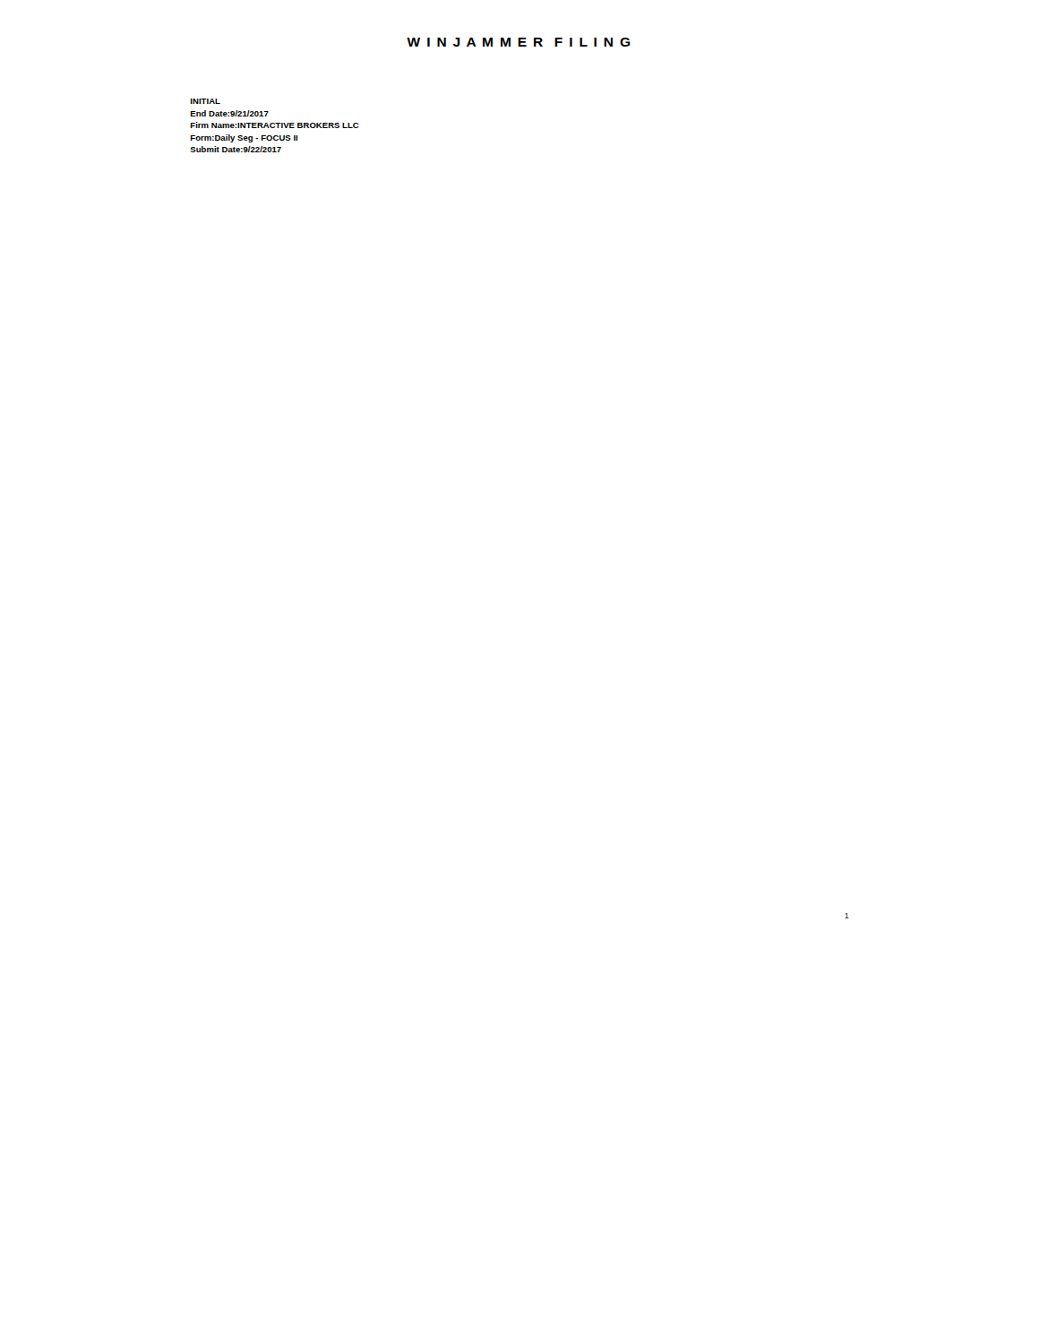W I N J A M M E R F I L I N G
INITIAL
End Date:9/21/2017
Firm Name:INTERACTIVE BROKERS LLC
Form:Daily Seg - FOCUS II
Submit Date:9/22/2017
1